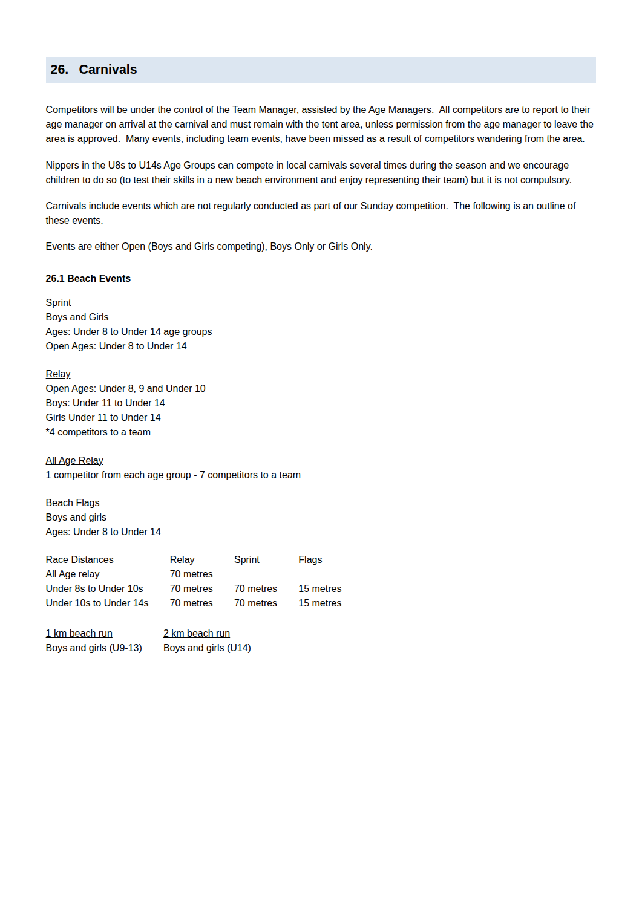26. Carnivals
Competitors will be under the control of the Team Manager, assisted by the Age Managers. All competitors are to report to their age manager on arrival at the carnival and must remain with the tent area, unless permission from the age manager to leave the area is approved. Many events, including team events, have been missed as a result of competitors wandering from the area.
Nippers in the U8s to U14s Age Groups can compete in local carnivals several times during the season and we encourage children to do so (to test their skills in a new beach environment and enjoy representing their team) but it is not compulsory.
Carnivals include events which are not regularly conducted as part of our Sunday competition. The following is an outline of these events.
Events are either Open (Boys and Girls competing), Boys Only or Girls Only.
26.1 Beach Events
Sprint
Boys and Girls
Ages: Under 8 to Under 14 age groups
Open Ages: Under 8 to Under 14
Relay
Open Ages: Under 8, 9 and Under 10
Boys: Under 11 to Under 14
Girls Under 11 to Under 14
*4 competitors to a team
All Age Relay
1 competitor from each age group - 7 competitors to a team
Beach Flags
Boys and girls
Ages: Under 8 to Under 14
| Race Distances | Relay | Sprint | Flags |
| --- | --- | --- | --- |
| All Age relay | 70 metres | | |
| Under 8s to Under 10s | 70 metres | 70 metres | 15 metres |
| Under 10s to Under 14s | 70 metres | 70 metres | 15 metres |
| 1 km beach run | 2 km beach run |
| --- | --- |
| Boys and girls (U9-13) | Boys and girls (U14) |